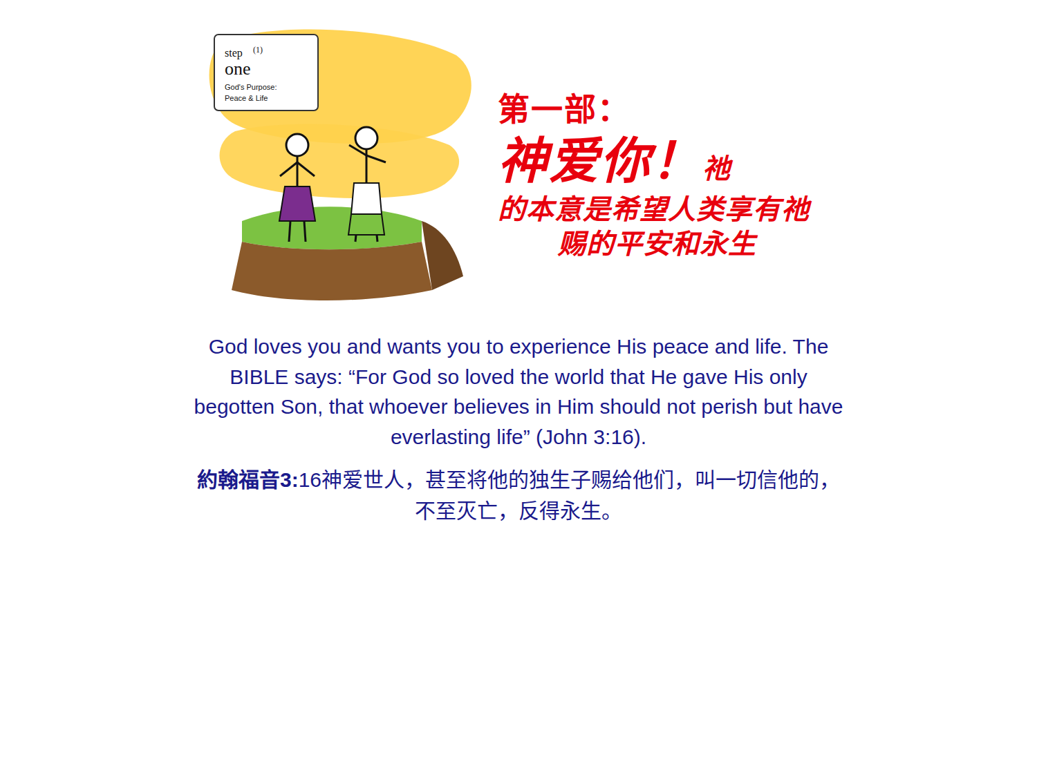step one — God's Purpose: Peace & Life step (1) one God's Purpose: Peace & Life
第一部：
神爱你！祂
的本意是希望人类享有祂
赐的平安和永生
God loves you and wants you to experience His peace and life. The BIBLE says: “For God so loved the world that He gave His only begotten Son, that whoever believes in Him should not perish but have everlasting life” (John 3:16).
約翰福音3: 16神爱世人，甚至将他的独生子赐给他们，叫一切信他的，不至灭亡，反得永生。